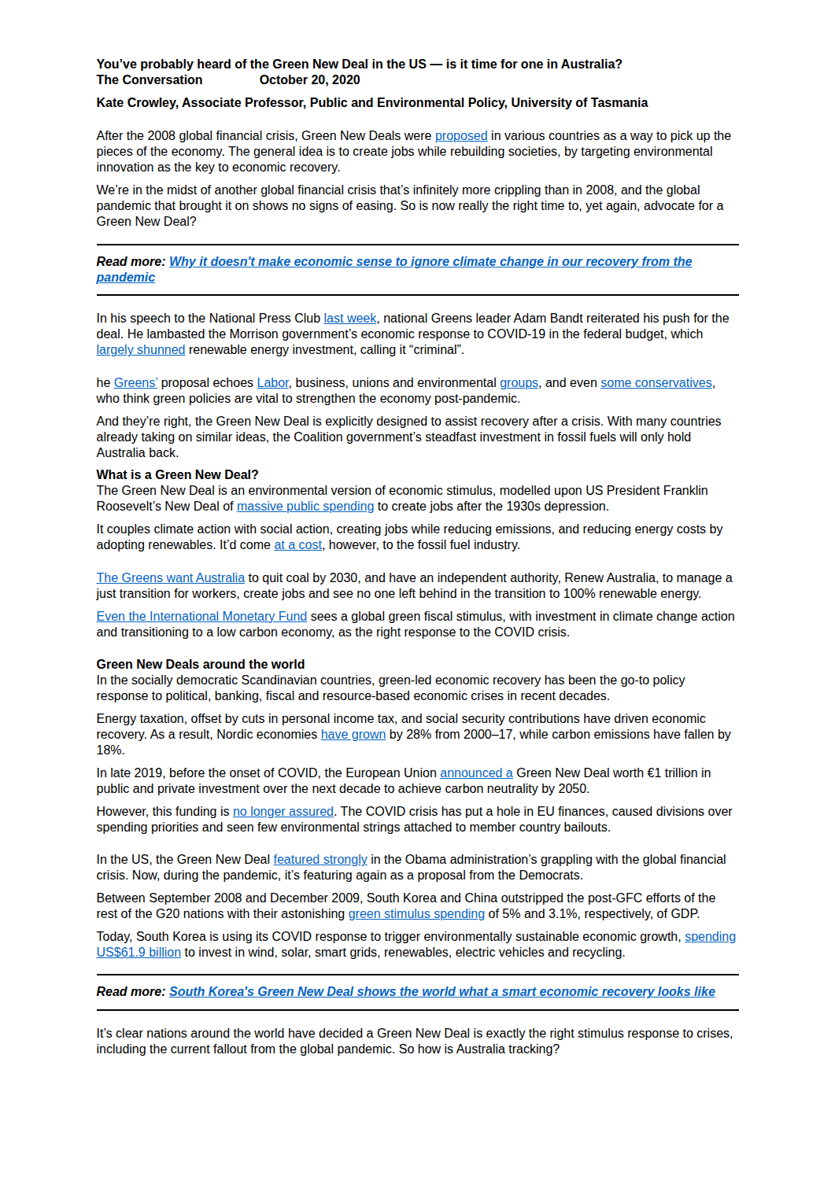You’ve probably heard of the Green New Deal in the US — is it time for one in Australia?
The Conversation October 20, 2020
Kate Crowley, Associate Professor, Public and Environmental Policy, University of Tasmania
After the 2008 global financial crisis, Green New Deals were proposed in various countries as a way to pick up the pieces of the economy. The general idea is to create jobs while rebuilding societies, by targeting environmental innovation as the key to economic recovery.
We’re in the midst of another global financial crisis that’s infinitely more crippling than in 2008, and the global pandemic that brought it on shows no signs of easing. So is now really the right time to, yet again, advocate for a Green New Deal?
Read more: Why it doesn't make economic sense to ignore climate change in our recovery from the pandemic
In his speech to the National Press Club last week, national Greens leader Adam Bandt reiterated his push for the deal. He lambasted the Morrison government’s economic response to COVID-19 in the federal budget, which largely shunned renewable energy investment, calling it “criminal”.
he Greens’ proposal echoes Labor, business, unions and environmental groups, and even some conservatives, who think green policies are vital to strengthen the economy post-pandemic.
And they’re right, the Green New Deal is explicitly designed to assist recovery after a crisis. With many countries already taking on similar ideas, the Coalition government’s steadfast investment in fossil fuels will only hold Australia back.
What is a Green New Deal?
The Green New Deal is an environmental version of economic stimulus, modelled upon US President Franklin Roosevelt’s New Deal of massive public spending to create jobs after the 1930s depression.
It couples climate action with social action, creating jobs while reducing emissions, and reducing energy costs by adopting renewables. It’d come at a cost, however, to the fossil fuel industry.
The Greens want Australia to quit coal by 2030, and have an independent authority, Renew Australia, to manage a just transition for workers, create jobs and see no one left behind in the transition to 100% renewable energy.
Even the International Monetary Fund sees a global green fiscal stimulus, with investment in climate change action and transitioning to a low carbon economy, as the right response to the COVID crisis.
Green New Deals around the world
In the socially democratic Scandinavian countries, green-led economic recovery has been the go-to policy response to political, banking, fiscal and resource-based economic crises in recent decades.
Energy taxation, offset by cuts in personal income tax, and social security contributions have driven economic recovery. As a result, Nordic economies have grown by 28% from 2000–17, while carbon emissions have fallen by 18%.
In late 2019, before the onset of COVID, the European Union announced a Green New Deal worth €1 trillion in public and private investment over the next decade to achieve carbon neutrality by 2050.
However, this funding is no longer assured. The COVID crisis has put a hole in EU finances, caused divisions over spending priorities and seen few environmental strings attached to member country bailouts.
In the US, the Green New Deal featured strongly in the Obama administration’s grappling with the global financial crisis. Now, during the pandemic, it’s featuring again as a proposal from the Democrats.
Between September 2008 and December 2009, South Korea and China outstripped the post-GFC efforts of the rest of the G20 nations with their astonishing green stimulus spending of 5% and 3.1%, respectively, of GDP.
Today, South Korea is using its COVID response to trigger environmentally sustainable economic growth, spending US$61.9 billion to invest in wind, solar, smart grids, renewables, electric vehicles and recycling.
Read more: South Korea's Green New Deal shows the world what a smart economic recovery looks like
It’s clear nations around the world have decided a Green New Deal is exactly the right stimulus response to crises, including the current fallout from the global pandemic. So how is Australia tracking?